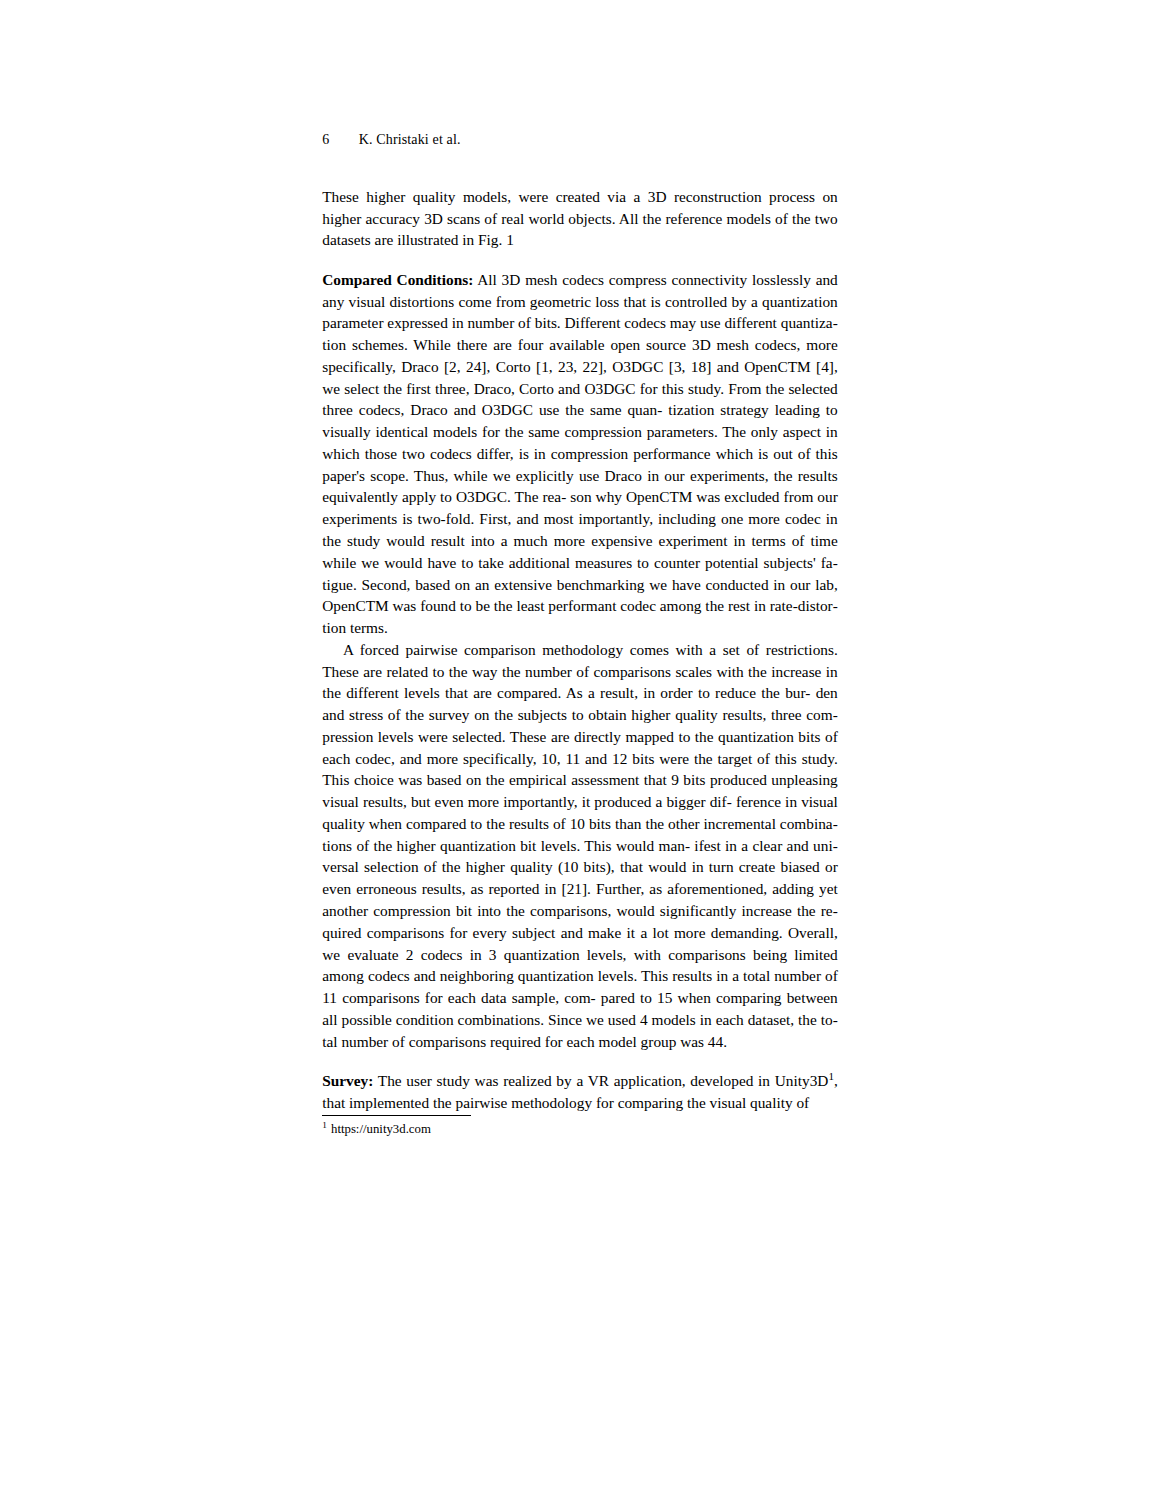6 K. Christaki et al.
These higher quality models, were created via a 3D reconstruction process on higher accuracy 3D scans of real world objects. All the reference models of the two datasets are illustrated in Fig. 1
Compared Conditions: All 3D mesh codecs compress connectivity losslessly and any visual distortions come from geometric loss that is controlled by a quantization parameter expressed in number of bits. Different codecs may use different quantization schemes. While there are four available open source 3D mesh codecs, more specifically, Draco [2, 24], Corto [1, 23, 22], O3DGC [3, 18] and OpenCTM [4], we select the first three, Draco, Corto and O3DGC for this study. From the selected three codecs, Draco and O3DGC use the same quan- tization strategy leading to visually identical models for the same compression parameters. The only aspect in which those two codecs differ, is in compression performance which is out of this paper's scope. Thus, while we explicitly use Draco in our experiments, the results equivalently apply to O3DGC. The rea- son why OpenCTM was excluded from our experiments is two-fold. First, and most importantly, including one more codec in the study would result into a much more expensive experiment in terms of time while we would have to take additional measures to counter potential subjects' fatigue. Second, based on an extensive benchmarking we have conducted in our lab, OpenCTM was found to be the least performant codec among the rest in rate-distortion terms.
A forced pairwise comparison methodology comes with a set of restrictions. These are related to the way the number of comparisons scales with the increase in the different levels that are compared. As a result, in order to reduce the bur- den and stress of the survey on the subjects to obtain higher quality results, three compression levels were selected. These are directly mapped to the quantization bits of each codec, and more specifically, 10, 11 and 12 bits were the target of this study. This choice was based on the empirical assessment that 9 bits produced unpleasing visual results, but even more importantly, it produced a bigger dif- ference in visual quality when compared to the results of 10 bits than the other incremental combinations of the higher quantization bit levels. This would man- ifest in a clear and universal selection of the higher quality (10 bits), that would in turn create biased or even erroneous results, as reported in [21]. Further, as aforementioned, adding yet another compression bit into the comparisons, would significantly increase the required comparisons for every subject and make it a lot more demanding. Overall, we evaluate 2 codecs in 3 quantization levels, with comparisons being limited among codecs and neighboring quantization levels. This results in a total number of 11 comparisons for each data sample, com- pared to 15 when comparing between all possible condition combinations. Since we used 4 models in each dataset, the total number of comparisons required for each model group was 44.
Survey: The user study was realized by a VR application, developed in Unity3D1, that implemented the pairwise methodology for comparing the visual quality of
1https://unity3d.com